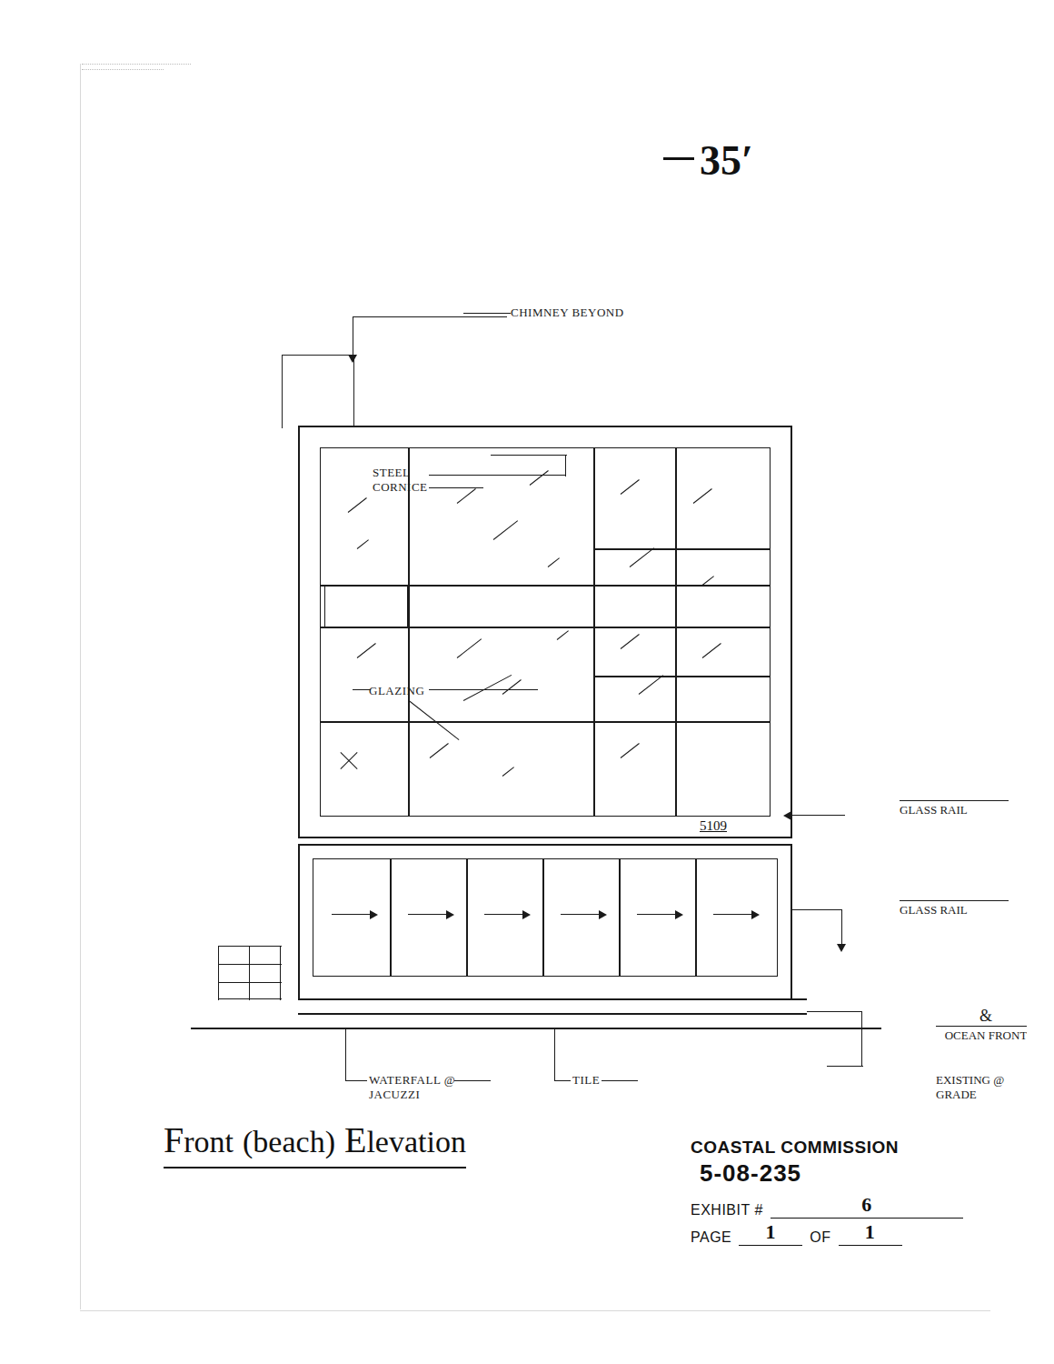35′
CHIMNEY BEYOND
STEEL
CORNICE
GLAZING
5109
WATERFALL @
JACUZZI
TILE
GLASS RAIL
GLASS RAIL
& OCEAN FRONT
EXISTING @
GRADE
Front (beach) Elevation
COASTAL COMMISSION
5-08-235
EXHIBIT # 6
PAGE 1 OF 1